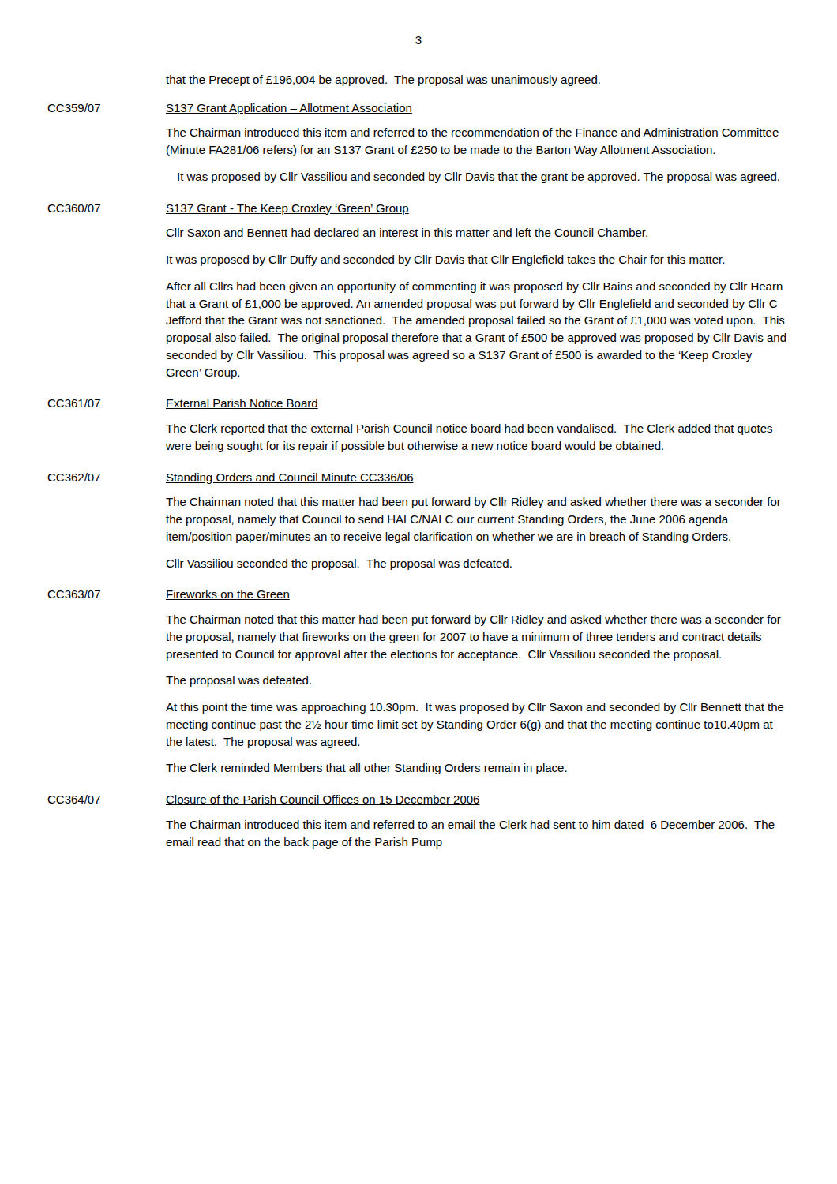3
that the Precept of £196,004 be approved. The proposal was unanimously agreed.
CC359/07
S137 Grant Application – Allotment Association
The Chairman introduced this item and referred to the recommendation of the Finance and Administration Committee (Minute FA281/06 refers) for an S137 Grant of £250 to be made to the Barton Way Allotment Association.
It was proposed by Cllr Vassiliou and seconded by Cllr Davis that the grant be approved. The proposal was agreed.
CC360/07
S137 Grant - The Keep Croxley ‘Green’ Group
Cllr Saxon and Bennett had declared an interest in this matter and left the Council Chamber.
It was proposed by Cllr Duffy and seconded by Cllr Davis that Cllr Englefield takes the Chair for this matter.
After all Cllrs had been given an opportunity of commenting it was proposed by Cllr Bains and seconded by Cllr Hearn that a Grant of £1,000 be approved. An amended proposal was put forward by Cllr Englefield and seconded by Cllr C Jefford that the Grant was not sanctioned. The amended proposal failed so the Grant of £1,000 was voted upon. This proposal also failed. The original proposal therefore that a Grant of £500 be approved was proposed by Cllr Davis and seconded by Cllr Vassiliou. This proposal was agreed so a S137 Grant of £500 is awarded to the ‘Keep Croxley Green’ Group.
CC361/07
External Parish Notice Board
The Clerk reported that the external Parish Council notice board had been vandalised. The Clerk added that quotes were being sought for its repair if possible but otherwise a new notice board would be obtained.
CC362/07
Standing Orders and Council Minute CC336/06
The Chairman noted that this matter had been put forward by Cllr Ridley and asked whether there was a seconder for the proposal, namely that Council to send HALC/NALC our current Standing Orders, the June 2006 agenda item/position paper/minutes an to receive legal clarification on whether we are in breach of Standing Orders.
Cllr Vassiliou seconded the proposal. The proposal was defeated.
CC363/07
Fireworks on the Green
The Chairman noted that this matter had been put forward by Cllr Ridley and asked whether there was a seconder for the proposal, namely that fireworks on the green for 2007 to have a minimum of three tenders and contract details presented to Council for approval after the elections for acceptance. Cllr Vassiliou seconded the proposal.
The proposal was defeated.
At this point the time was approaching 10.30pm. It was proposed by Cllr Saxon and seconded by Cllr Bennett that the meeting continue past the 2½ hour time limit set by Standing Order 6(g) and that the meeting continue to10.40pm at the latest. The proposal was agreed.
The Clerk reminded Members that all other Standing Orders remain in place.
CC364/07
Closure of the Parish Council Offices on 15 December 2006
The Chairman introduced this item and referred to an email the Clerk had sent to him dated 6 December 2006. The email read that on the back page of the Parish Pump